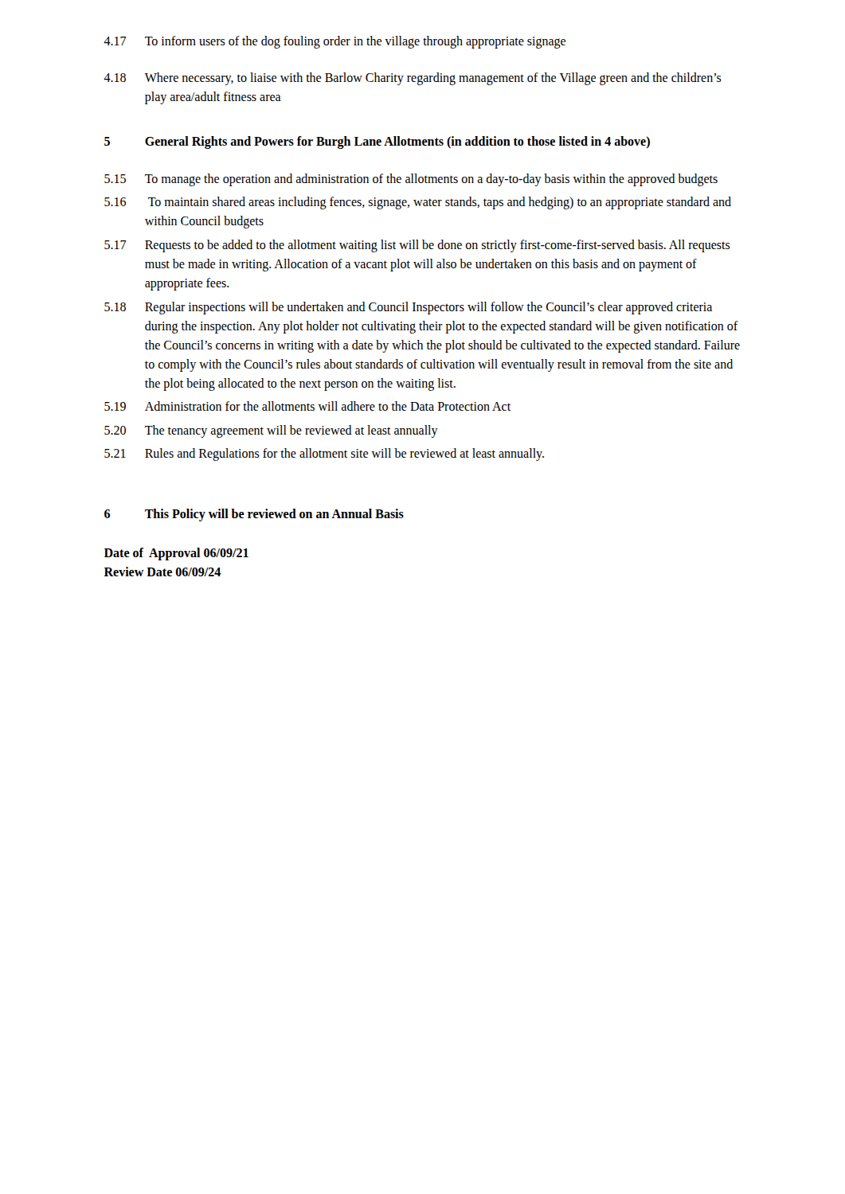4.17
To inform users of the dog fouling order in the village through appropriate signage
4.18
Where necessary, to liaise with the Barlow Charity regarding management of the Village green and the children’s play area/adult fitness area
5
General Rights and Powers for Burgh Lane Allotments (in addition to those listed in 4 above)
5.15
To manage the operation and administration of the allotments on a day-to-day basis within the approved budgets
5.16
To maintain shared areas including fences, signage, water stands, taps and hedging) to an appropriate standard and within Council budgets
5.17
Requests to be added to the allotment waiting list will be done on strictly first-come-first-served basis. All requests must be made in writing. Allocation of a vacant plot will also be undertaken on this basis and on payment of appropriate fees.
5.18
Regular inspections will be undertaken and Council Inspectors will follow the Council’s clear approved criteria during the inspection. Any plot holder not cultivating their plot to the expected standard will be given notification of the Council’s concerns in writing with a date by which the plot should be cultivated to the expected standard. Failure to comply with the Council’s rules about standards of cultivation will eventually result in removal from the site and the plot being allocated to the next person on the waiting list.
5.19
Administration for the allotments will adhere to the Data Protection Act
5.20
The tenancy agreement will be reviewed at least annually
5.21
Rules and Regulations for the allotment site will be reviewed at least annually.
6
This Policy will be reviewed on an Annual Basis
Date of Approval 06/09/21
Review Date 06/09/24